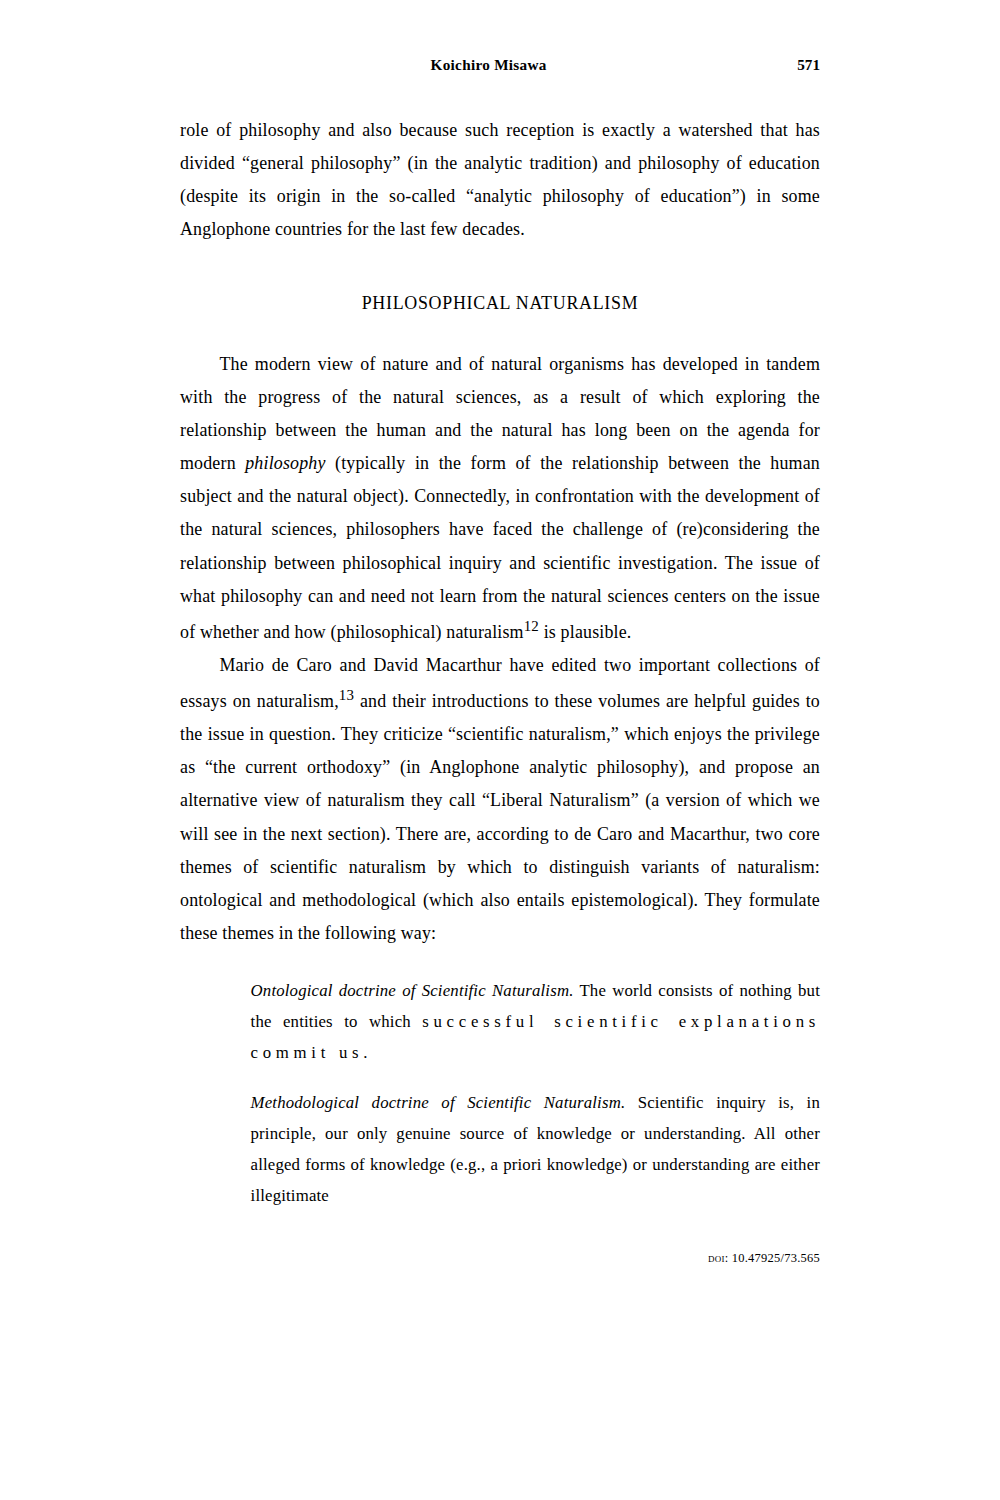Koichiro Misawa 571
role of philosophy and also because such reception is exactly a watershed that has divided “general philosophy” (in the analytic tradition) and philosophy of education (despite its origin in the so-called “analytic philosophy of education”) in some Anglophone countries for the last few decades.
Philosophical Naturalism
The modern view of nature and of natural organisms has developed in tandem with the progress of the natural sciences, as a result of which exploring the relationship between the human and the natural has long been on the agenda for modern philosophy (typically in the form of the relationship between the human subject and the natural object). Connectedly, in confrontation with the development of the natural sciences, philosophers have faced the challenge of (re)considering the relationship between philosophical inquiry and scientific investigation. The issue of what philosophy can and need not learn from the natural sciences centers on the issue of whether and how (philosophical) naturalism12 is plausible.
Mario de Caro and David Macarthur have edited two important collections of essays on naturalism,13 and their introductions to these volumes are helpful guides to the issue in question. They criticize “scientific naturalism,” which enjoys the privilege as “the current orthodoxy” (in Anglophone analytic philosophy), and propose an alternative view of naturalism they call “Liberal Naturalism” (a version of which we will see in the next section). There are, according to de Caro and Macarthur, two core themes of scientific naturalism by which to distinguish variants of naturalism: ontological and methodological (which also entails epistemological). They formulate these themes in the following way:
Ontological doctrine of Scientific Naturalism. The world consists of nothing but the entities to which successful scientific explanations commit us.
Methodological doctrine of Scientific Naturalism. Scientific inquiry is, in principle, our only genuine source of knowledge or understanding. All other alleged forms of knowledge (e.g., a priori knowledge) or understanding are either illegitimate
doi: 10.47925/73.565